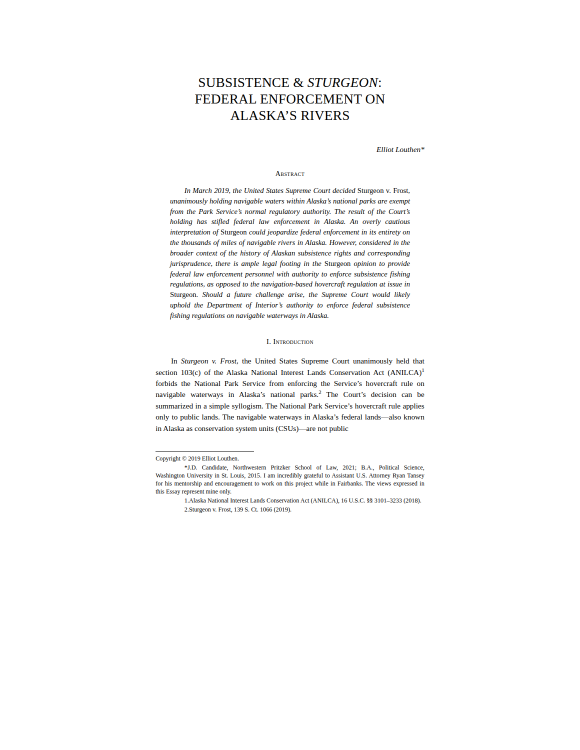SUBSISTENCE & STURGEON:
FEDERAL ENFORCEMENT ON
ALASKA’S RIVERS
Elliot Louthen*
Abstract
In March 2019, the United States Supreme Court decided Sturgeon v. Frost, unanimously holding navigable waters within Alaska’s national parks are exempt from the Park Service’s normal regulatory authority. The result of the Court’s holding has stifled federal law enforcement in Alaska. An overly cautious interpretation of Sturgeon could jeopardize federal enforcement in its entirety on the thousands of miles of navigable rivers in Alaska. However, considered in the broader context of the history of Alaskan subsistence rights and corresponding jurisprudence, there is ample legal footing in the Sturgeon opinion to provide federal law enforcement personnel with authority to enforce subsistence fishing regulations, as opposed to the navigation-based hovercraft regulation at issue in Sturgeon. Should a future challenge arise, the Supreme Court would likely uphold the Department of Interior’s authority to enforce federal subsistence fishing regulations on navigable waterways in Alaska.
I. Introduction
In Sturgeon v. Frost, the United States Supreme Court unanimously held that section 103(c) of the Alaska National Interest Lands Conservation Act (ANILCA)1 forbids the National Park Service from enforcing the Service’s hovercraft rule on navigable waterways in Alaska’s national parks.2 The Court’s decision can be summarized in a simple syllogism. The National Park Service’s hovercraft rule applies only to public lands. The navigable waterways in Alaska’s federal lands—also known in Alaska as conservation system units (CSUs)—are not public
Copyright © 2019 Elliot Louthen.
*J.D. Candidate, Northwestern Pritzker School of Law, 2021; B.A., Political Science, Washington University in St. Louis, 2015. I am incredibly grateful to Assistant U.S. Attorney Ryan Tansey for his mentorship and encouragement to work on this project while in Fairbanks. The views expressed in this Essay represent mine only.
1. Alaska National Interest Lands Conservation Act (ANILCA), 16 U.S.C. §§ 3101–3233 (2018).
2. Sturgeon v. Frost, 139 S. Ct. 1066 (2019).